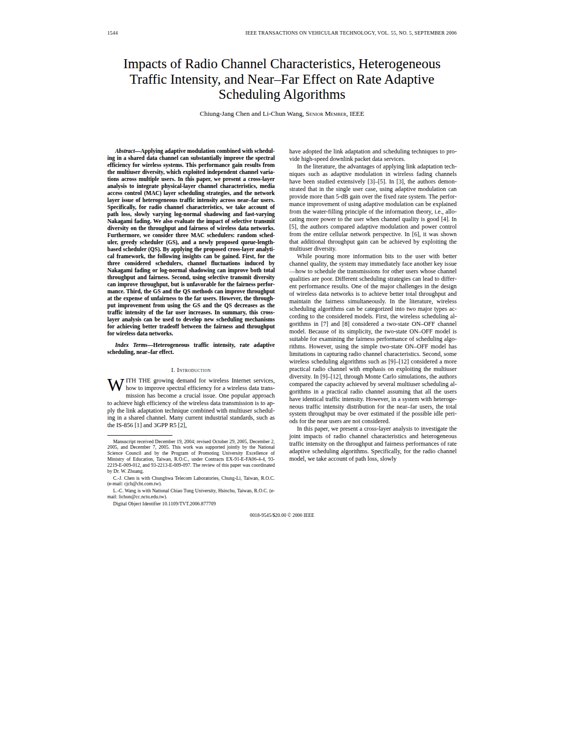1544 IEEE Transactions on Vehicular Technology, Vol. 55, No. 5, September 2006
Impacts of Radio Channel Characteristics, Heterogeneous Traffic Intensity, and Near–Far Effect on Rate Adaptive Scheduling Algorithms
Chiung-Jang Chen and Li-Chun Wang, Senior Member, IEEE
Abstract—Applying adaptive modulation combined with scheduling in a shared data channel can substantially improve the spectral efficiency for wireless systems. This performance gain results from the multiuser diversity, which exploited independent channel variations across multiple users. In this paper, we present a cross-layer analysis to integrate physical-layer channel characteristics, media access control (MAC) layer scheduling strategies, and the network layer issue of heterogeneous traffic intensity across near–far users. Specifically, for radio channel characteristics, we take account of path loss, slowly varying log-normal shadowing and fast-varying Nakagami fading. We also evaluate the impact of selective transmit diversity on the throughput and fairness of wireless data networks. Furthermore, we consider three MAC schedulers: random scheduler, greedy scheduler (GS), and a newly proposed queue-length-based scheduler (QS). By applying the proposed cross-layer analytical framework, the following insights can be gained. First, for the three considered schedulers, channel fluctuations induced by Nakagami fading or log-normal shadowing can improve both total throughput and fairness. Second, using selective transmit diversity can improve throughput, but is unfavorable for the fairness performance. Third, the GS and the QS methods can improve throughput at the expense of unfairness to the far users. However, the throughput improvement from using the GS and the QS decreases as the traffic intensity of the far user increases. In summary, this cross-layer analysis can be used to develop new scheduling mechanisms for achieving better tradeoff between the fairness and throughput for wireless data networks.
Index Terms—Heterogeneous traffic intensity, rate adaptive scheduling, near–far effect.
I. Introduction
WITH THE growing demand for wireless Internet services, how to improve spectral efficiency for a wireless data transmission has become a crucial issue. One popular approach to achieve high efficiency of the wireless data transmission is to apply the link adaptation technique combined with multiuser scheduling in a shared channel. Many current industrial standards, such as the IS-856 [1] and 3GPP R5 [2],
Manuscript received December 19, 2004; revised October 29, 2005, December 2, 2005, and December 7, 2005. This work was supported jointly by the National Science Council and by the Program of Promoting University Excellence of Ministry of Education, Taiwan, R.O.C., under Contracts EX-91-E-FA06-4-4, 93-2219-E-009-012, and 93-2213-E-009-097. The review of this paper was coordinated by Dr. W. Zhuang.
C.-J. Chen is with Chunghwa Telecom Laboratories, Chung-Li, Taiwan, R.O.C. (e-mail: cjch@cht.com.tw).
L.-C. Wang is with National Chiao Tung University, Hsinchu, Taiwan, R.O.C. (e-mail: lichun@cc.nctu.edu.tw).
Digital Object Identifier 10.1109/TVT.2006.877709
have adopted the link adaptation and scheduling techniques to provide high-speed downlink packet data services.
In the literature, the advantages of applying link adaptation techniques such as adaptive modulation in wireless fading channels have been studied extensively [3]–[5]. In [3], the authors demonstrated that in the single user case, using adaptive modulation can provide more than 5-dB gain over the fixed rate system. The performance improvement of using adaptive modulation can be explained from the water-filling principle of the information theory, i.e., allocating more power to the user when channel quality is good [4]. In [5], the authors compared adaptive modulation and power control from the entire cellular network perspective. In [6], it was shown that additional throughput gain can be achieved by exploiting the multiuser diversity.
While pouring more information bits to the user with better channel quality, the system may immediately face another key issue—how to schedule the transmissions for other users whose channel qualities are poor. Different scheduling strategies can lead to different performance results. One of the major challenges in the design of wireless data networks is to achieve better total throughput and maintain the fairness simultaneously. In the literature, wireless scheduling algorithms can be categorized into two major types according to the considered models. First, the wireless scheduling algorithms in [7] and [8] considered a two-state ON–OFF channel model. Because of its simplicity, the two-state ON–OFF model is suitable for examining the fairness performance of scheduling algorithms. However, using the simple two-state ON–OFF model has limitations in capturing radio channel characteristics. Second, some wireless scheduling algorithms such as [9]–[12] considered a more practical radio channel with emphasis on exploiting the multiuser diversity. In [9]–[12], through Monte Carlo simulations, the authors compared the capacity achieved by several multiuser scheduling algorithms in a practical radio channel assuming that all the users have identical traffic intensity. However, in a system with heterogeneous traffic intensity distribution for the near–far users, the total system throughput may be over estimated if the possible idle periods for the near users are not considered.
In this paper, we present a cross-layer analysis to investigate the joint impacts of radio channel characteristics and heterogeneous traffic intensity on the throughput and fairness performances of rate adaptive scheduling algorithms. Specifically, for the radio channel model, we take account of path loss, slowly
0018-9545/$20.00 © 2006 IEEE